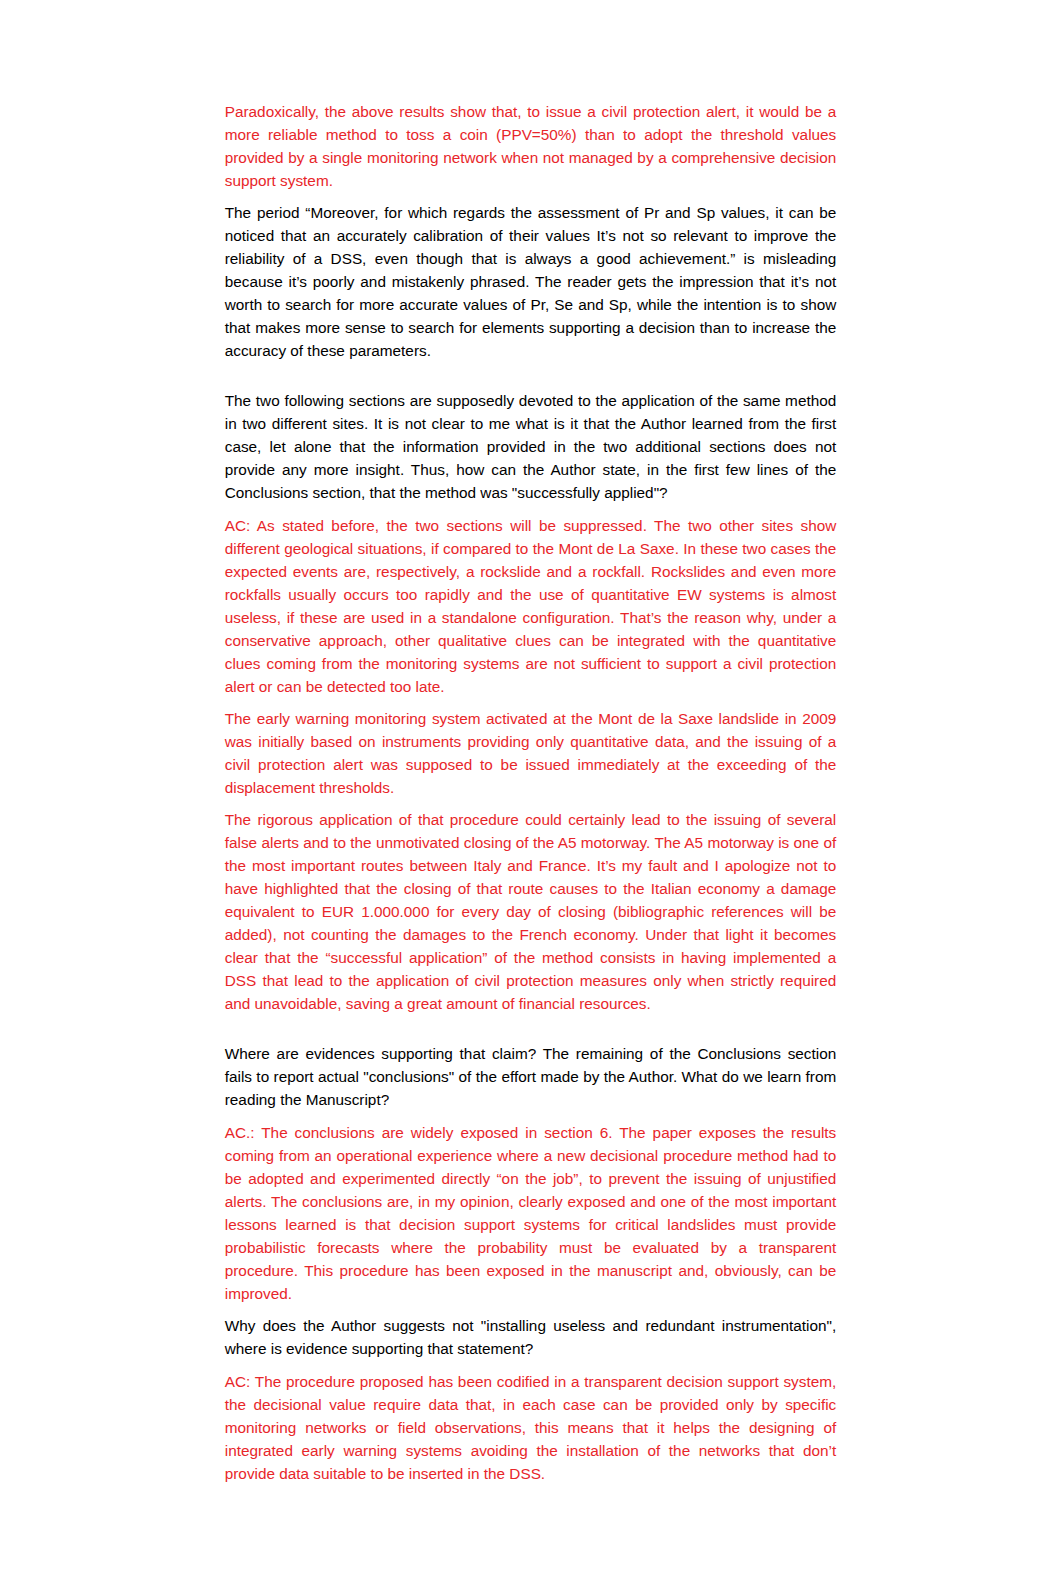Paradoxically, the above results show that, to issue a civil protection alert, it would be a more reliable method to toss a coin (PPV=50%) than to adopt the threshold values provided by a single monitoring network when not managed by a comprehensive decision support system.
The period “Moreover, for which regards the assessment of Pr and Sp values, it can be noticed that an accurately calibration of their values It’s not so relevant to improve the reliability of a DSS, even though that is always a good achievement.” is misleading because it’s poorly and mistakenly phrased. The reader gets the impression that it’s not worth to search for more accurate values of Pr, Se and Sp, while the intention is to show that makes more sense to search for elements supporting a decision than to increase the accuracy of these parameters.
The two following sections are supposedly devoted to the application of the same method in two different sites. It is not clear to me what is it that the Author learned from the first case, let alone that the information provided in the two additional sections does not provide any more insight. Thus, how can the Author state, in the first few lines of the Conclusions section, that the method was "successfully applied"?
AC: As stated before, the two sections will be suppressed. The two other sites show different geological situations, if compared to the Mont de La Saxe. In these two cases the expected events are, respectively, a rockslide and a rockfall. Rockslides and even more rockfalls usually occurs too rapidly and the use of quantitative EW systems is almost useless, if these are used in a standalone configuration. That’s the reason why, under a conservative approach, other qualitative clues can be integrated with the quantitative clues coming from the monitoring systems are not sufficient to support a civil protection alert or can be detected too late.
The early warning monitoring system activated at the Mont de la Saxe landslide in 2009 was initially based on instruments providing only quantitative data, and the issuing of a civil protection alert was supposed to be issued immediately at the exceeding of the displacement thresholds.
The rigorous application of that procedure could certainly lead to the issuing of several false alerts and to the unmotivated closing of the A5 motorway. The A5 motorway is one of the most important routes between Italy and France. It’s my fault and I apologize not to have highlighted that the closing of that route causes to the Italian economy a damage equivalent to EUR 1.000.000 for every day of closing (bibliographic references will be added), not counting the damages to the French economy. Under that light it becomes clear that the “successful application” of the method consists in having implemented a DSS that lead to the application of civil protection measures only when strictly required and unavoidable, saving a great amount of financial resources.
Where are evidences supporting that claim? The remaining of the Conclusions section fails to report actual "conclusions" of the effort made by the Author. What do we learn from reading the Manuscript?
AC.: The conclusions are widely exposed in section 6. The paper exposes the results coming from an operational experience where a new decisional procedure method had to be adopted and experimented directly “on the job”, to prevent the issuing of unjustified alerts. The conclusions are, in my opinion, clearly exposed and one of the most important lessons learned is that decision support systems for critical landslides must provide probabilistic forecasts where the probability must be evaluated by a transparent procedure. This procedure has been exposed in the manuscript and, obviously, can be improved.
Why does the Author suggests not "installing useless and redundant instrumentation", where is evidence supporting that statement?
AC: The procedure proposed has been codified in a transparent decision support system, the decisional value require data that, in each case can be provided only by specific monitoring networks or field observations, this means that it helps the designing of integrated early warning systems avoiding the installation of the networks that don’t provide data suitable to be inserted in the DSS.